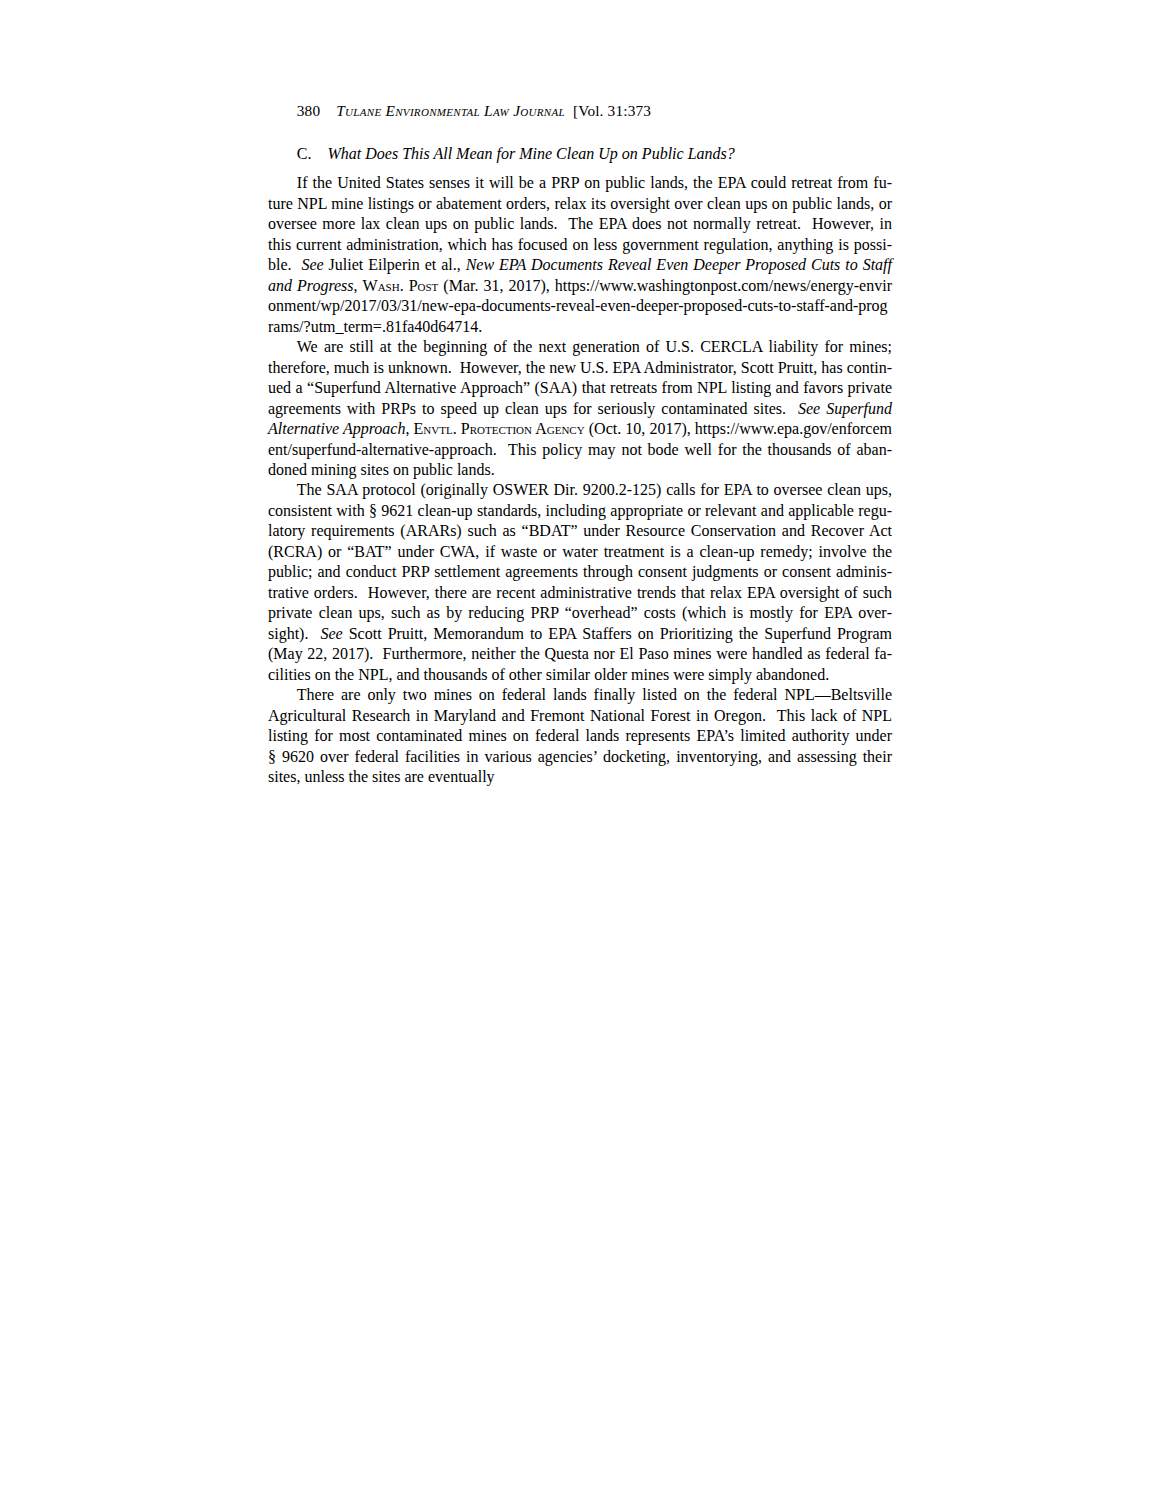380 Tulane Environmental Law Journal [Vol. 31:373
C. What Does This All Mean for Mine Clean Up on Public Lands?
If the United States senses it will be a PRP on public lands, the EPA could retreat from future NPL mine listings or abatement orders, relax its oversight over clean ups on public lands, or oversee more lax clean ups on public lands. The EPA does not normally retreat. However, in this current administration, which has focused on less government regulation, anything is possible. See Juliet Eilperin et al., New EPA Documents Reveal Even Deeper Proposed Cuts to Staff and Progress, Wash. Post (Mar. 31, 2017), https://www.washingtonpost.com/news/energy-environment/wp/2017/03/31/new-epa-documents-reveal-even-deeper-proposed-cuts-to-staff-and-programs/?utm_term=.81fa40d64714.
We are still at the beginning of the next generation of U.S. CERCLA liability for mines; therefore, much is unknown. However, the new U.S. EPA Administrator, Scott Pruitt, has continued a “Superfund Alternative Approach” (SAA) that retreats from NPL listing and favors private agreements with PRPs to speed up clean ups for seriously contaminated sites. See Superfund Alternative Approach, Envtl. Protection Agency (Oct. 10, 2017), https://www.epa.gov/enforcement/superfund-alternative-approach. This policy may not bode well for the thousands of abandoned mining sites on public lands.
The SAA protocol (originally OSWER Dir. 9200.2-125) calls for EPA to oversee clean ups, consistent with § 9621 clean-up standards, including appropriate or relevant and applicable regulatory requirements (ARARs) such as “BDAT” under Resource Conservation and Recover Act (RCRA) or “BAT” under CWA, if waste or water treatment is a clean-up remedy; involve the public; and conduct PRP settlement agreements through consent judgments or consent administrative orders. However, there are recent administrative trends that relax EPA oversight of such private clean ups, such as by reducing PRP “overhead” costs (which is mostly for EPA oversight). See Scott Pruitt, Memorandum to EPA Staffers on Prioritizing the Superfund Program (May 22, 2017). Furthermore, neither the Questa nor El Paso mines were handled as federal facilities on the NPL, and thousands of other similar older mines were simply abandoned.
There are only two mines on federal lands finally listed on the federal NPL—Beltsville Agricultural Research in Maryland and Fremont National Forest in Oregon. This lack of NPL listing for most contaminated mines on federal lands represents EPA’s limited authority under § 9620 over federal facilities in various agencies’ docketing, inventorying, and assessing their sites, unless the sites are eventually